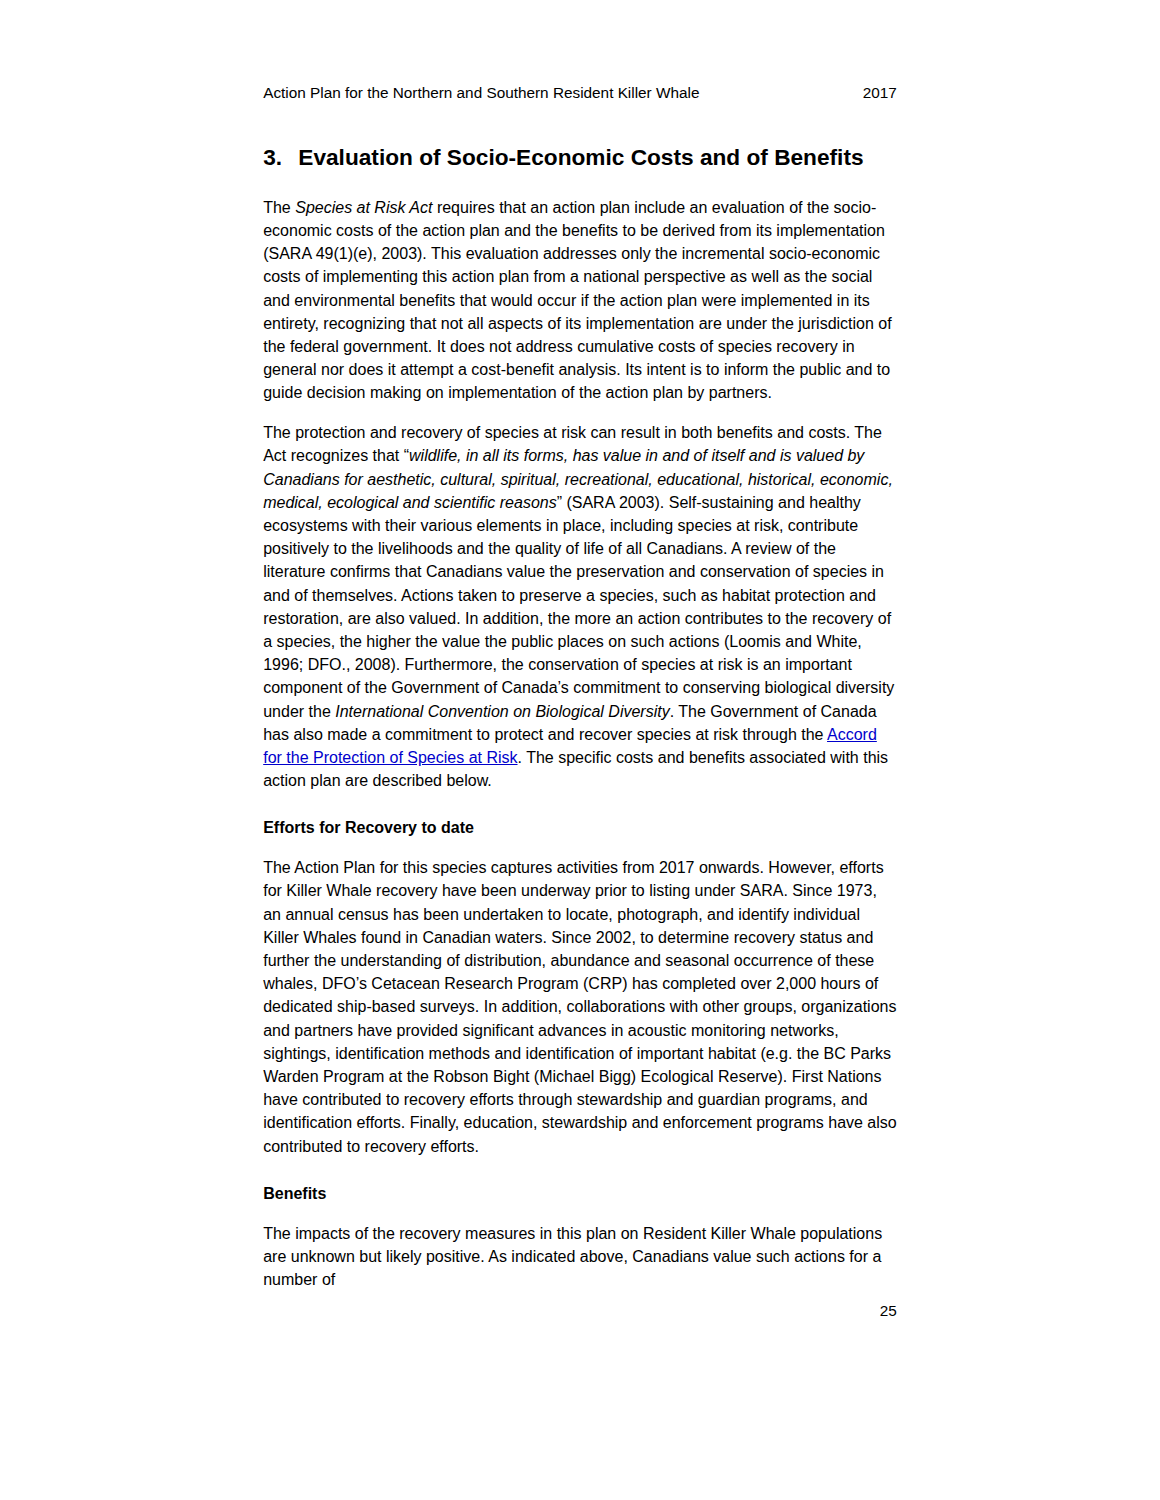Action Plan for the Northern and Southern Resident Killer Whale
2017
3. Evaluation of Socio-Economic Costs and of Benefits
The Species at Risk Act requires that an action plan include an evaluation of the socio-economic costs of the action plan and the benefits to be derived from its implementation (SARA 49(1)(e), 2003). This evaluation addresses only the incremental socio-economic costs of implementing this action plan from a national perspective as well as the social and environmental benefits that would occur if the action plan were implemented in its entirety, recognizing that not all aspects of its implementation are under the jurisdiction of the federal government. It does not address cumulative costs of species recovery in general nor does it attempt a cost-benefit analysis. Its intent is to inform the public and to guide decision making on implementation of the action plan by partners.
The protection and recovery of species at risk can result in both benefits and costs. The Act recognizes that “wildlife, in all its forms, has value in and of itself and is valued by Canadians for aesthetic, cultural, spiritual, recreational, educational, historical, economic, medical, ecological and scientific reasons” (SARA 2003). Self-sustaining and healthy ecosystems with their various elements in place, including species at risk, contribute positively to the livelihoods and the quality of life of all Canadians. A review of the literature confirms that Canadians value the preservation and conservation of species in and of themselves. Actions taken to preserve a species, such as habitat protection and restoration, are also valued. In addition, the more an action contributes to the recovery of a species, the higher the value the public places on such actions (Loomis and White, 1996; DFO., 2008). Furthermore, the conservation of species at risk is an important component of the Government of Canada’s commitment to conserving biological diversity under the International Convention on Biological Diversity. The Government of Canada has also made a commitment to protect and recover species at risk through the Accord for the Protection of Species at Risk. The specific costs and benefits associated with this action plan are described below.
Efforts for Recovery to date
The Action Plan for this species captures activities from 2017 onwards. However, efforts for Killer Whale recovery have been underway prior to listing under SARA. Since 1973, an annual census has been undertaken to locate, photograph, and identify individual Killer Whales found in Canadian waters. Since 2002, to determine recovery status and further the understanding of distribution, abundance and seasonal occurrence of these whales, DFO’s Cetacean Research Program (CRP) has completed over 2,000 hours of dedicated ship-based surveys. In addition, collaborations with other groups, organizations and partners have provided significant advances in acoustic monitoring networks, sightings, identification methods and identification of important habitat (e.g. the BC Parks Warden Program at the Robson Bight (Michael Bigg) Ecological Reserve). First Nations have contributed to recovery efforts through stewardship and guardian programs, and identification efforts. Finally, education, stewardship and enforcement programs have also contributed to recovery efforts.
Benefits
The impacts of the recovery measures in this plan on Resident Killer Whale populations are unknown but likely positive. As indicated above, Canadians value such actions for a number of
25